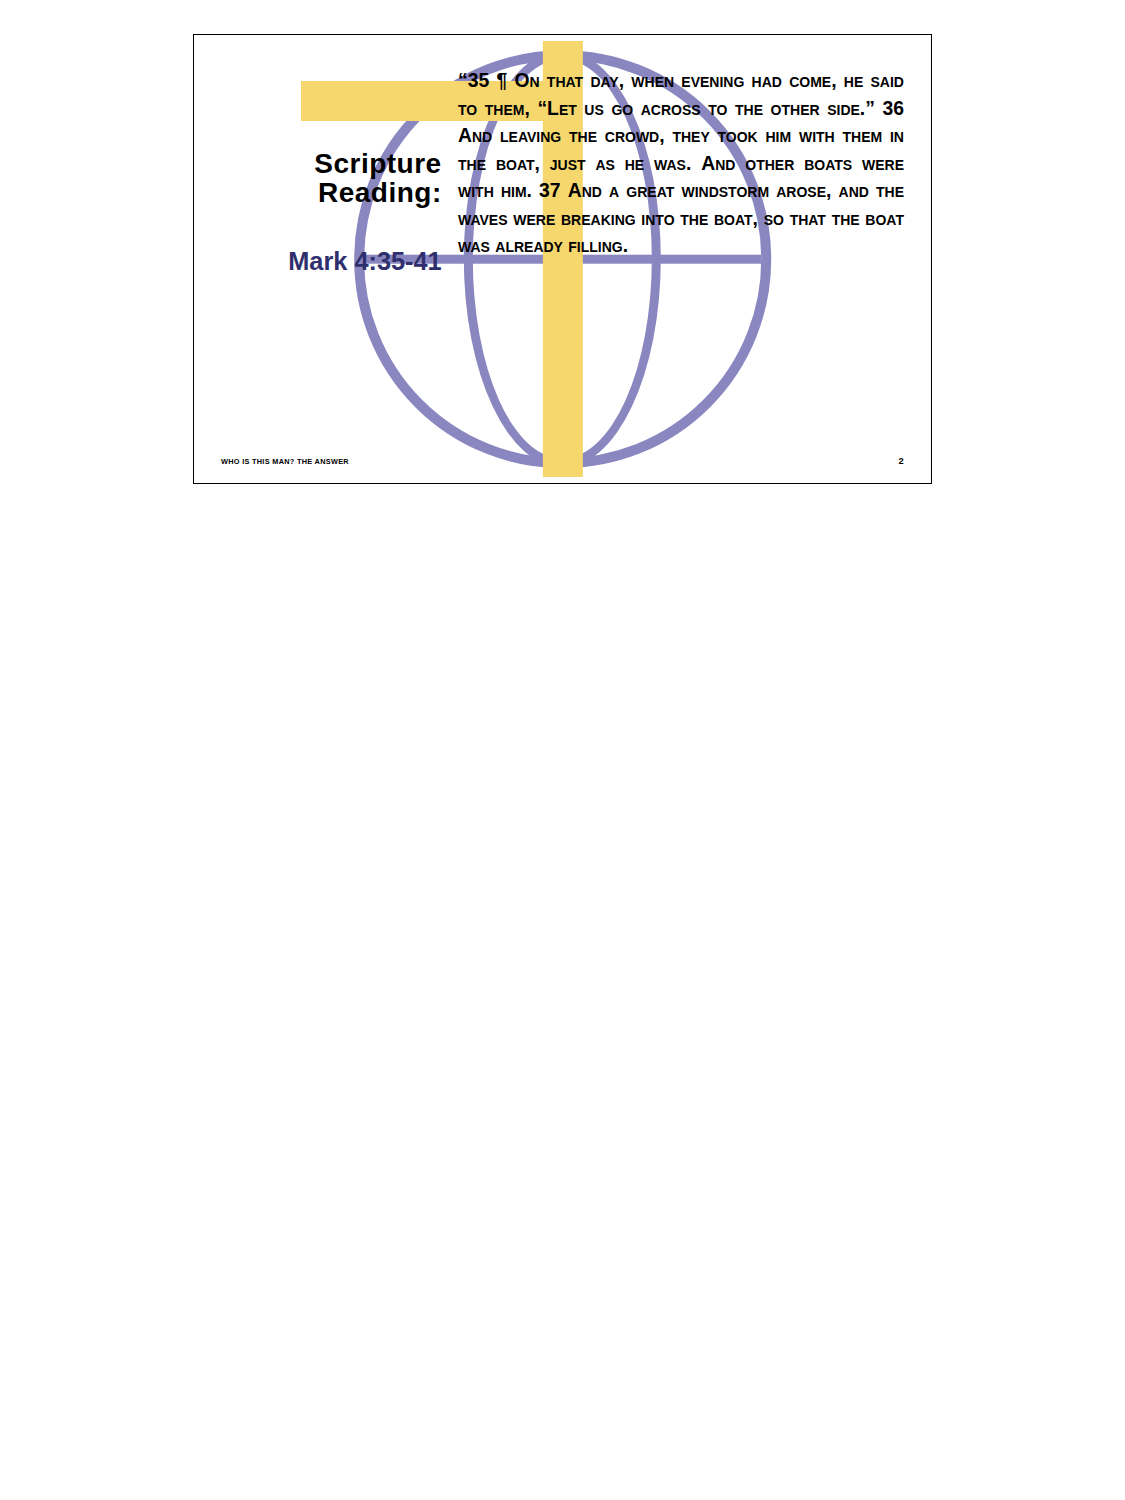Scripture
Reading:
Mark 4:35-41
“35 ¶ On that day, when evening had come, he said to them, “Let us go across to the other side.” 36 And leaving the crowd, they took him with them in the boat, just as he was. And other boats were with him. 37 And a great windstorm arose, and the waves were breaking into the boat, so that the boat was already filling.
Who is this man? The answer
2